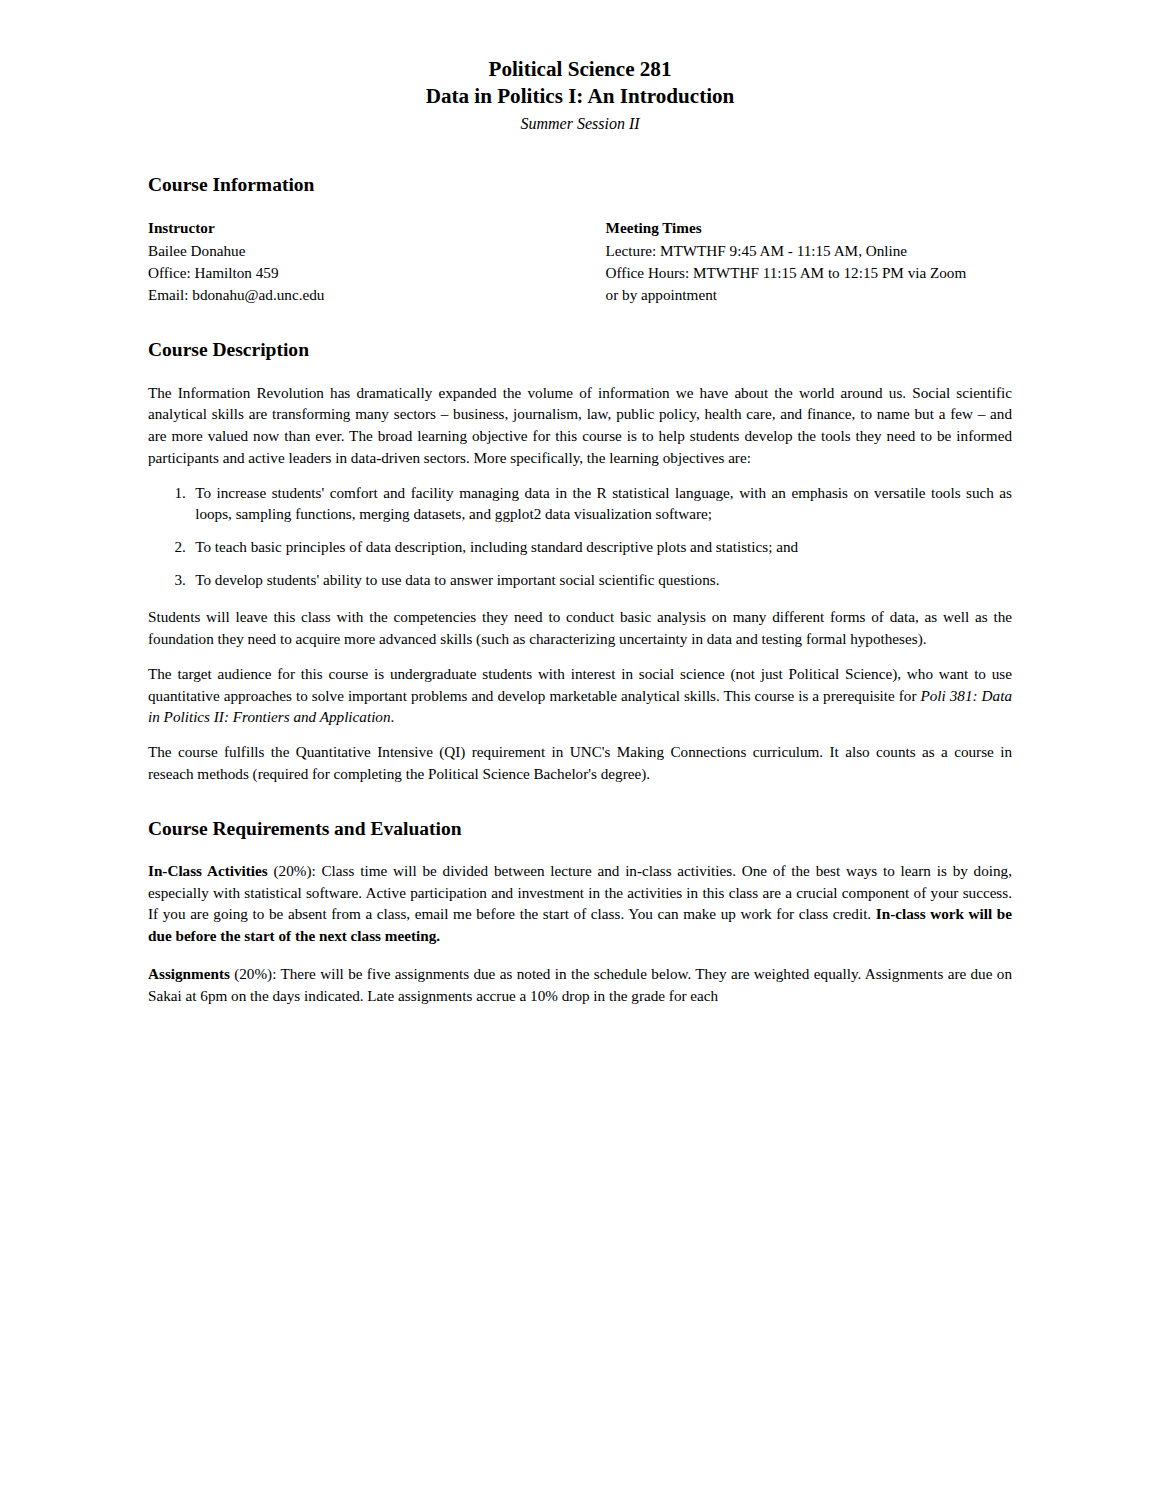Political Science 281
Data in Politics I: An Introduction
Summer Session II
Course Information
Instructor
Bailee Donahue
Office: Hamilton 459
Email: bdonahu@ad.unc.edu
Meeting Times
Lecture: MTWTHF 9:45 AM - 11:15 AM, Online
Office Hours: MTWTHF 11:15 AM to 12:15 PM via Zoom
or by appointment
Course Description
The Information Revolution has dramatically expanded the volume of information we have about the world around us. Social scientific analytical skills are transforming many sectors – business, journalism, law, public policy, health care, and finance, to name but a few – and are more valued now than ever. The broad learning objective for this course is to help students develop the tools they need to be informed participants and active leaders in data-driven sectors. More specifically, the learning objectives are:
To increase students' comfort and facility managing data in the R statistical language, with an emphasis on versatile tools such as loops, sampling functions, merging datasets, and ggplot2 data visualization software;
To teach basic principles of data description, including standard descriptive plots and statistics; and
To develop students' ability to use data to answer important social scientific questions.
Students will leave this class with the competencies they need to conduct basic analysis on many different forms of data, as well as the foundation they need to acquire more advanced skills (such as characterizing uncertainty in data and testing formal hypotheses).
The target audience for this course is undergraduate students with interest in social science (not just Political Science), who want to use quantitative approaches to solve important problems and develop marketable analytical skills. This course is a prerequisite for Poli 381: Data in Politics II: Frontiers and Application.
The course fulfills the Quantitative Intensive (QI) requirement in UNC's Making Connections curriculum. It also counts as a course in reseach methods (required for completing the Political Science Bachelor's degree).
Course Requirements and Evaluation
In-Class Activities (20%): Class time will be divided between lecture and in-class activities. One of the best ways to learn is by doing, especially with statistical software. Active participation and investment in the activities in this class are a crucial component of your success. If you are going to be absent from a class, email me before the start of class. You can make up work for class credit. In-class work will be due before the start of the next class meeting.
Assignments (20%): There will be five assignments due as noted in the schedule below. They are weighted equally. Assignments are due on Sakai at 6pm on the days indicated. Late assignments accrue a 10% drop in the grade for each